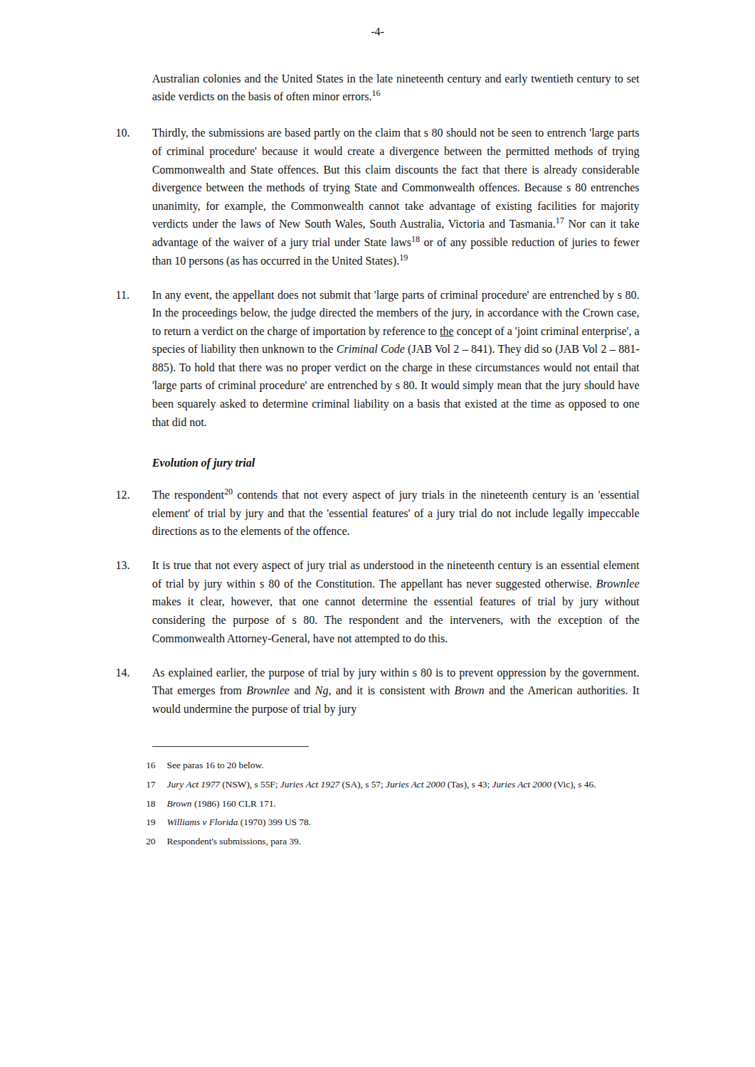-4-
Australian colonies and the United States in the late nineteenth century and early twentieth century to set aside verdicts on the basis of often minor errors.16
10.
Thirdly, the submissions are based partly on the claim that s 80 should not be seen to entrench 'large parts of criminal procedure' because it would create a divergence between the permitted methods of trying Commonwealth and State offences. But this claim discounts the fact that there is already considerable divergence between the methods of trying State and Commonwealth offences. Because s 80 entrenches unanimity, for example, the Commonwealth cannot take advantage of existing facilities for majority verdicts under the laws of New South Wales, South Australia, Victoria and Tasmania.17 Nor can it take advantage of the waiver of a jury trial under State laws18 or of any possible reduction of juries to fewer than 10 persons (as has occurred in the United States).19
11.
In any event, the appellant does not submit that 'large parts of criminal procedure' are entrenched by s 80. In the proceedings below, the judge directed the members of the jury, in accordance with the Crown case, to return a verdict on the charge of importation by reference to the concept of a 'joint criminal enterprise', a species of liability then unknown to the Criminal Code (JAB Vol 2 – 841). They did so (JAB Vol 2 – 881-885). To hold that there was no proper verdict on the charge in these circumstances would not entail that 'large parts of criminal procedure' are entrenched by s 80. It would simply mean that the jury should have been squarely asked to determine criminal liability on a basis that existed at the time as opposed to one that did not.
Evolution of jury trial
12.
The respondent20 contends that not every aspect of jury trials in the nineteenth century is an 'essential element' of trial by jury and that the 'essential features' of a jury trial do not include legally impeccable directions as to the elements of the offence.
13.
It is true that not every aspect of jury trial as understood in the nineteenth century is an essential element of trial by jury within s 80 of the Constitution. The appellant has never suggested otherwise. Brownlee makes it clear, however, that one cannot determine the essential features of trial by jury without considering the purpose of s 80. The respondent and the interveners, with the exception of the Commonwealth Attorney-General, have not attempted to do this.
14.
As explained earlier, the purpose of trial by jury within s 80 is to prevent oppression by the government. That emerges from Brownlee and Ng, and it is consistent with Brown and the American authorities. It would undermine the purpose of trial by jury
See paras 16 to 20 below.
Jury Act 1977 (NSW), s 55F; Juries Act 1927 (SA), s 57; Juries Act 2000 (Tas), s 43; Juries Act 2000 (Vic), s 46.
Brown (1986) 160 CLR 171.
Williams v Florida (1970) 399 US 78.
Respondent's submissions, para 39.